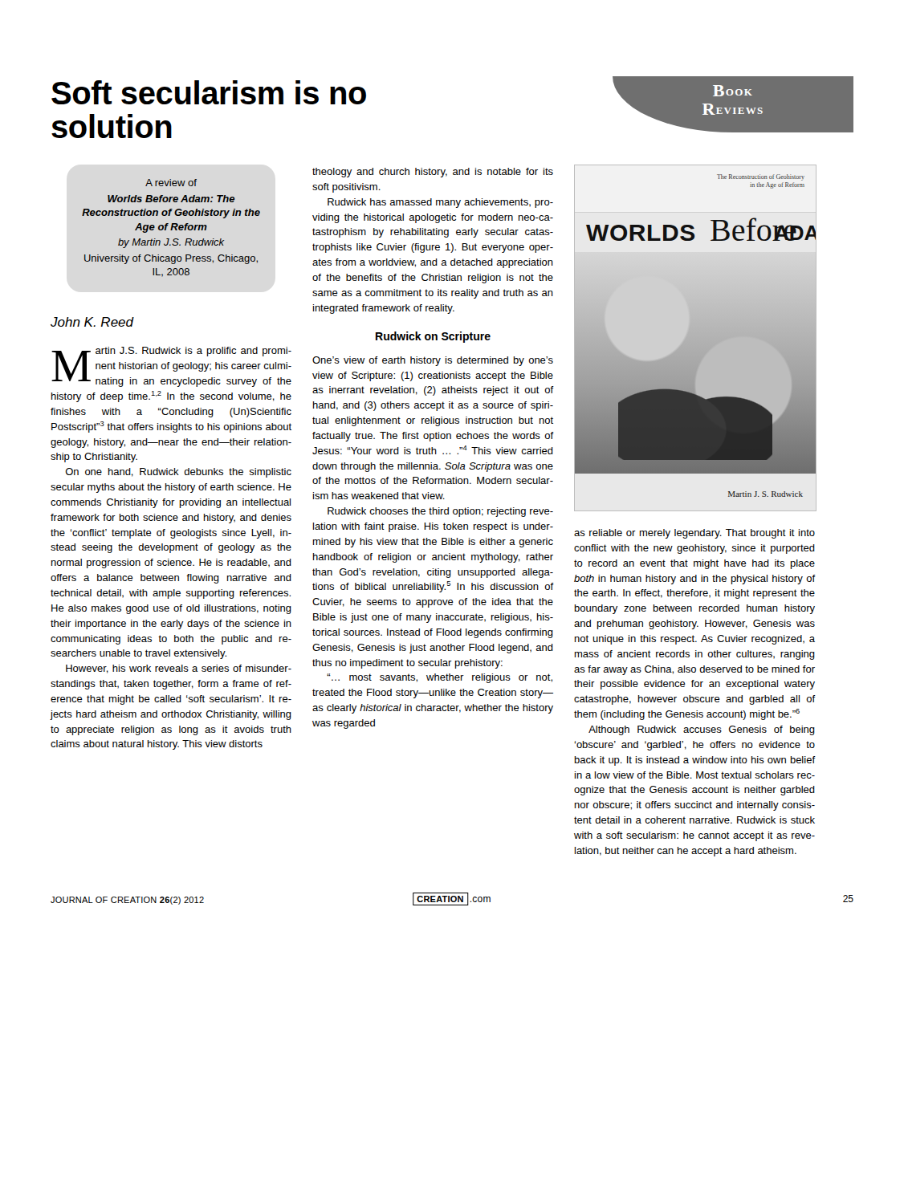BOOK
REVIEWS
Soft secularism is no solution
A review of Worlds Before Adam: The Reconstruction of Geohistory in the Age of Reform by Martin J.S. Rudwick University of Chicago Press, Chicago, IL, 2008
John K. Reed
Martin J.S. Rudwick is a prolific and prominent historian of geology; his career culminating in an encyclopedic survey of the history of deep time.1,2 In the second volume, he finishes with a “Concluding (Un)Scientific Postscript”3 that offers insights to his opinions about geology, history, and—near the end—their relationship to Christianity.
On one hand, Rudwick debunks the simplistic secular myths about the history of earth science. He commends Christianity for providing an intellectual framework for both science and history, and denies the ‘conflict’ template of geologists since Lyell, instead seeing the development of geology as the normal progression of science. He is readable, and offers a balance between flowing narrative and technical detail, with ample supporting references. He also makes good use of old illustrations, noting their importance in the early days of the science in communicating ideas to both the public and researchers unable to travel extensively.
However, his work reveals a series of misunderstandings that, taken together, form a frame of reference that might be called ‘soft secularism’. It rejects hard atheism and orthodox Christianity, willing to appreciate religion as long as it avoids truth claims about natural history. This view distorts
theology and church history, and is notable for its soft positivism.
Rudwick has amassed many achievements, providing the historical apologetic for modern neo-catastrophism by rehabilitating early secular catastrophists like Cuvier (figure 1). But everyone operates from a worldview, and a detached appreciation of the benefits of the Christian religion is not the same as a commitment to its reality and truth as an integrated framework of reality.
Rudwick on Scripture
One’s view of earth history is determined by one’s view of Scripture: (1) creationists accept the Bible as inerrant revelation, (2) atheists reject it out of hand, and (3) others accept it as a source of spiritual enlightenment or religious instruction but not factually true. The first option echoes the words of Jesus: “Your word is truth … .”4 This view carried down through the millennia. Sola Scriptura was one of the mottos of the Reformation. Modern secularism has weakened that view.
Rudwick chooses the third option; rejecting revelation with faint praise. His token respect is undermined by his view that the Bible is either a generic handbook of religion or ancient mythology, rather than God’s revelation, citing unsupported allegations of biblical unreliability.5 In his discussion of Cuvier, he seems to approve of the idea that the Bible is just one of many inaccurate, religious, historical sources. Instead of Flood legends confirming Genesis, Genesis is just another Flood legend, and thus no impediment to secular prehistory:
“… most savants, whether religious or not, treated the Flood story—unlike the Creation story—as clearly historical in character, whether the history was regarded
The Reconstruction of Geohistory
in the Age of Reform
WORLDS
Before
ADAM
Martin J. S. Rudwick
as reliable or merely legendary. That brought it into conflict with the new geohistory, since it purported to record an event that might have had its place both in human history and in the physical history of the earth. In effect, therefore, it might represent the boundary zone between recorded human history and prehuman geohistory. However, Genesis was not unique in this respect. As Cuvier recognized, a mass of ancient records in other cultures, ranging as far away as China, also deserved to be mined for their possible evidence for an exceptional watery catastrophe, however obscure and garbled all of them (including the Genesis account) might be.”6
Although Rudwick accuses Genesis of being ‘obscure’ and ‘garbled’, he offers no evidence to back it up. It is instead a window into his own belief in a low view of the Bible. Most textual scholars recognize that the Genesis account is neither garbled nor obscure; it offers succinct and internally consistent detail in a coherent narrative. Rudwick is stuck with a soft secularism: he cannot accept it as revelation, but neither can he accept a hard atheism.
JOURNAL OF CREATION 26(2) 2012
CREATION.com
25